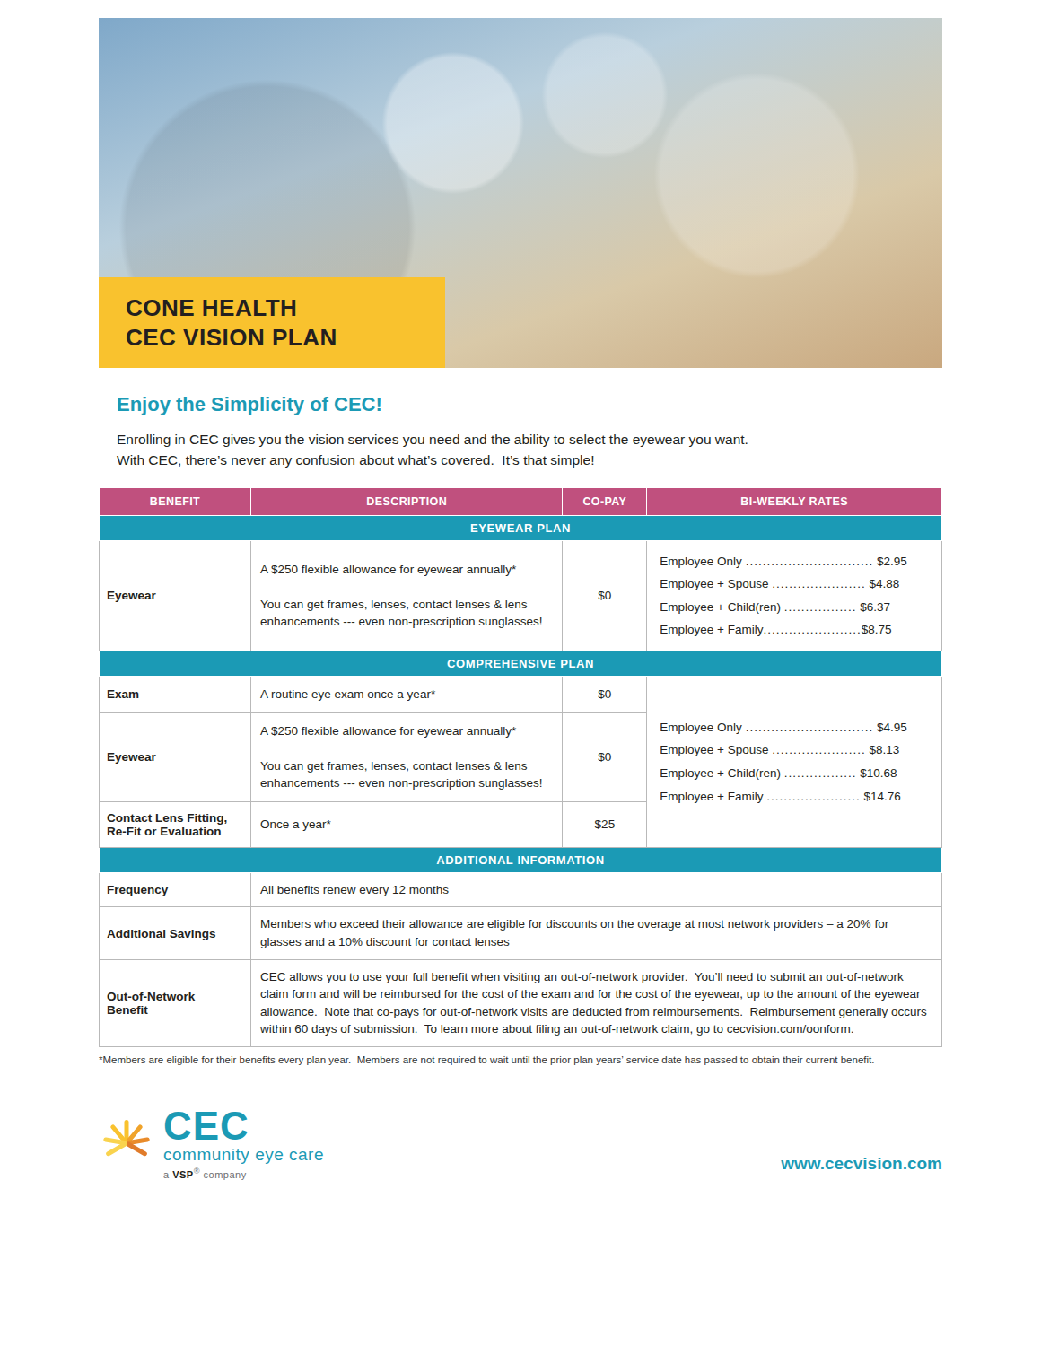Cone Health
CEC Vision Plan
Enjoy the Simplicity of CEC!
Enrolling in CEC gives you the vision services you need and the ability to select the eyewear you want.
With CEC, there’s never any confusion about what’s covered. It’s that simple!
| Benefit | Description | Co-Pay | Bi-Weekly Rates |
| --- | --- | --- | --- |
| Eyewear Plan |
| Eyewear | A $250 flexible allowance for eyewear annually* You can get frames, lenses, contact lenses & lens enhancements --- even non-prescription sunglasses! | $0 | Employee Only .............................. $2.95 Employee + Spouse ...................... $4.88 Employee + Child(ren) ................. $6.37 Employee + Family ....................... $8.75 |
| Comprehensive Plan |
| Exam | A routine eye exam once a year* | $0 | Employee Only .............................. $4.95 Employee + Spouse ...................... $8.13 Employee + Child(ren) ................. $10.68 Employee + Family ...................... $14.76 |
| Eyewear | A $250 flexible allowance for eyewear annually* You can get frames, lenses, contact lenses & lens enhancements --- even non-prescription sunglasses! | $0 |
| Contact Lens Fitting, Re-Fit or Evaluation | Once a year* | $25 |
| Additional Information |
| Frequency | All benefits renew every 12 months |
| Additional Savings | Members who exceed their allowance are eligible for discounts on the overage at most network providers – a 20% for glasses and a 10% discount for contact lenses |
| Out-of-Network Benefit | CEC allows you to use your full benefit when visiting an out-of-network provider. You’ll need to submit an out-of-network claim form and will be reimbursed for the cost of the exam and for the cost of the eyewear, up to the amount of the eyewear allowance. Note that co-pays for out-of-network visits are deducted from reimbursements. Reimbursement generally occurs within 60 days of submission. To learn more about filing an out-of-network claim, go to cecvision.com/oonform. |
*Members are eligible for their benefits every plan year. Members are not required to wait until the prior plan years’ service date has passed to obtain their current benefit.
CEC
community eye care
a VSP® company
www.cecvision.com